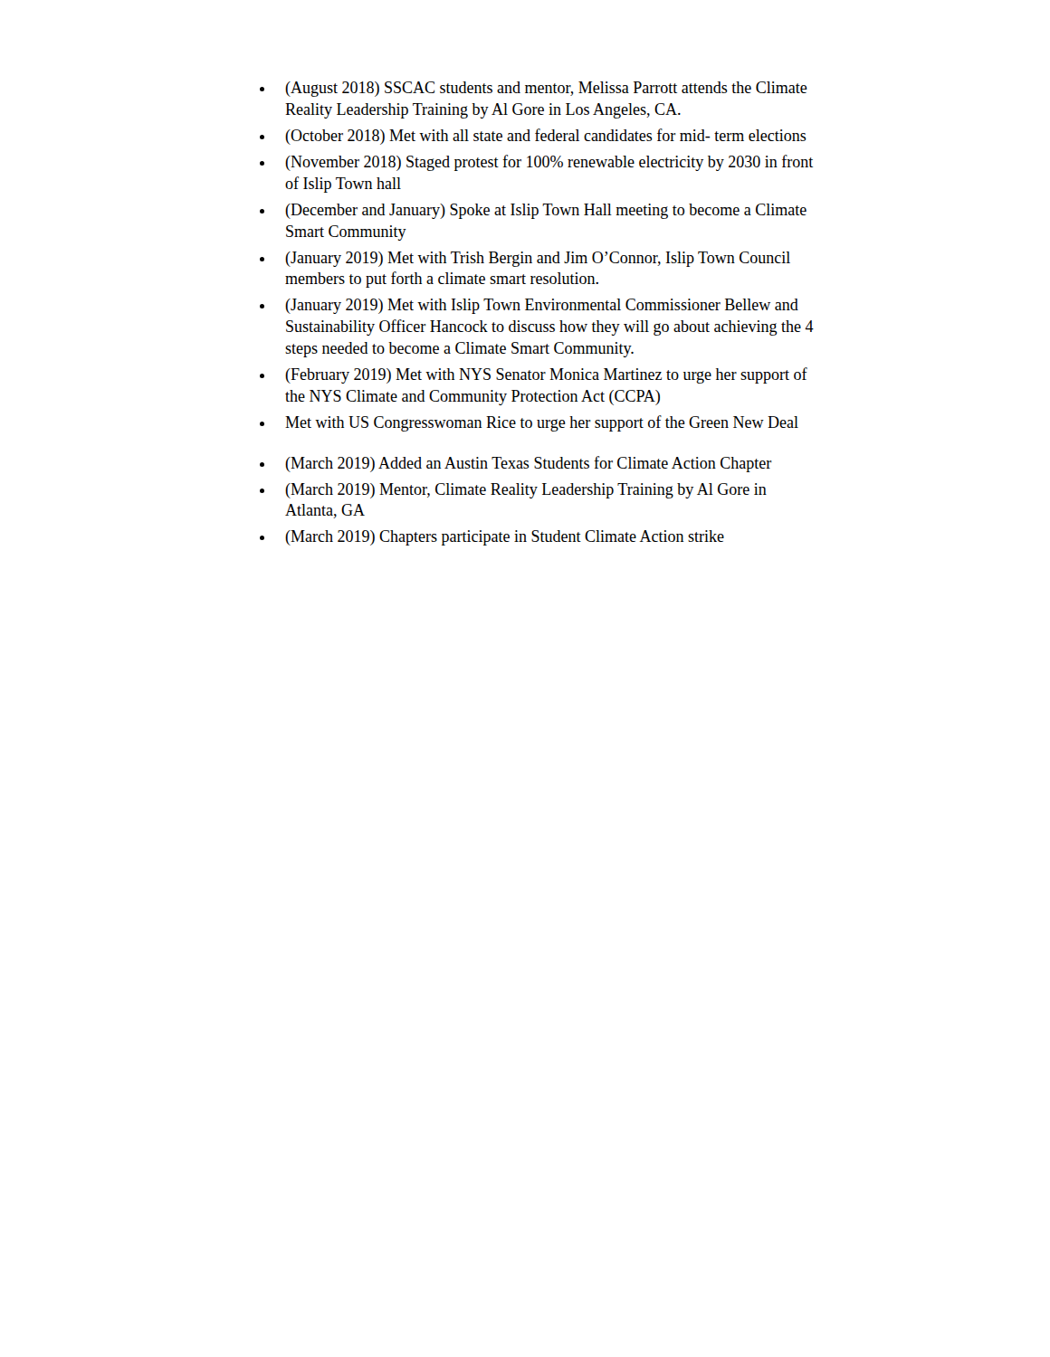(August 2018) SSCAC students and mentor, Melissa Parrott attends the Climate Reality Leadership Training by Al Gore in Los Angeles, CA.
(October 2018) Met with all state and federal candidates for mid- term elections
(November 2018) Staged protest for 100% renewable electricity by 2030 in front of Islip Town hall
(December and January) Spoke at Islip Town Hall meeting to become a Climate Smart Community
(January 2019) Met with Trish Bergin and Jim O’Connor, Islip Town Council members to put forth a climate smart resolution.
(January 2019) Met with Islip Town Environmental Commissioner Bellew and Sustainability Officer Hancock to discuss how they will go about achieving the 4 steps needed to become a Climate Smart Community.
(February 2019) Met with NYS Senator Monica Martinez to urge her support of the NYS Climate and Community Protection Act (CCPA)
Met with US Congresswoman Rice to urge her support of the Green New Deal
(March 2019) Added an Austin Texas Students for Climate Action Chapter
(March 2019) Mentor, Climate Reality Leadership Training by Al Gore in Atlanta, GA
(March 2019) Chapters participate in Student Climate Action strike